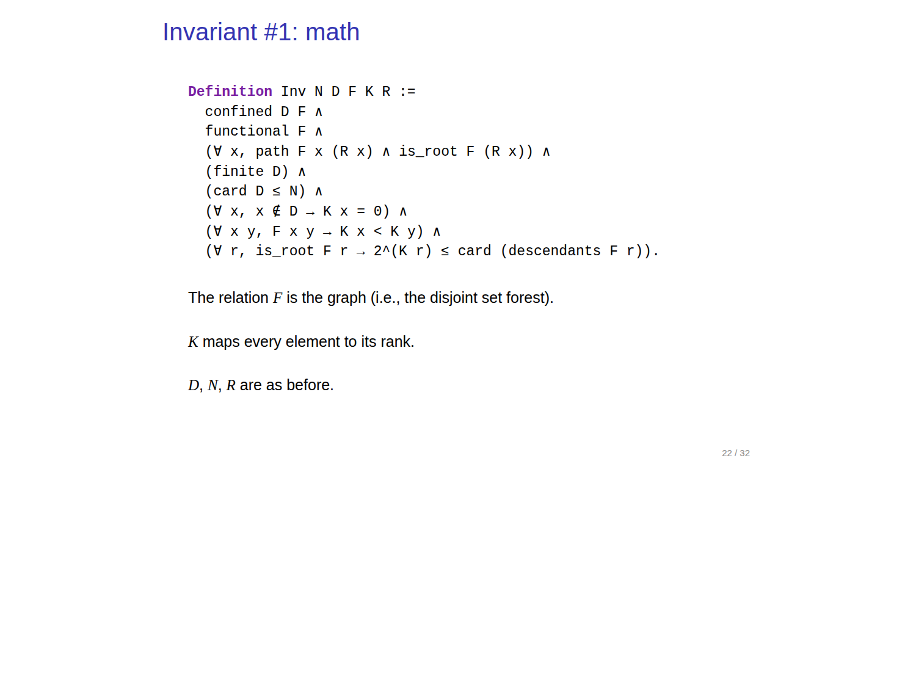Invariant #1: math
Definition Inv N D F K R := confined D F ∧ functional F ∧ (∀ x, path F x (R x) ∧ is_root F (R x)) ∧ (finite D) ∧ (card D ≤ N) ∧ (∀ x, x ∉ D → K x = 0) ∧ (∀ x y, F x y → K x < K y) ∧ (∀ r, is_root F r → 2^(K r) ≤ card (descendants F r)).
The relation F is the graph (i.e., the disjoint set forest).
K maps every element to its rank.
D, N, R are as before.
22 / 32